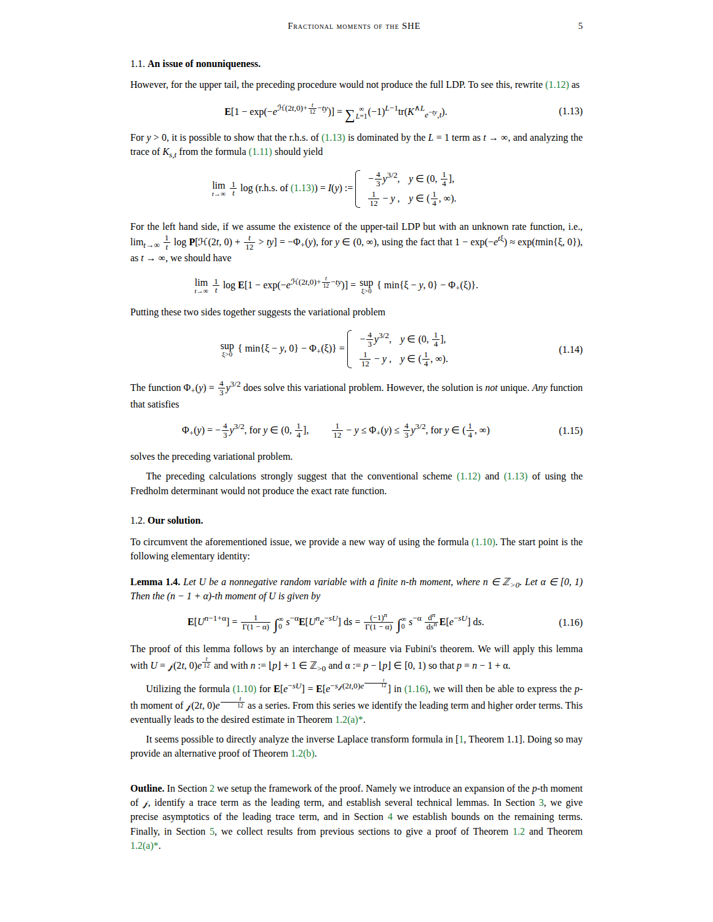Fractional moments of the SHE 5
1.1. An issue of nonuniqueness.
However, for the upper tail, the preceding procedure would not produce the full LDP. To see this, rewrite (1.12) as
E[1 − exp(−eℋ(2t,0)+t 12−ty)] = ∑∞L=1(−1)L−1tr(K∧Le−ty,t).
(1.13)
For y > 0, it is possible to show that the r.h.s. of (1.13) is dominated by the L = 1 term as t → ∞, and analyzing the trace of Ks,t from the formula (1.11) should yield
lim t→∞ 1 t log (r.h.s. of (1.13)) = I(y) :=
| − 4 3 y 3/2 , | y ∈ (0, 1 4 ], |
| 1 12 − y , | y ∈ ( 1 4 , ∞). |
For the left hand side, if we assume the existence of the upper-tail LDP but with an unknown rate function, i.e., limt→∞ 1 t log P[ℋ(2t, 0) + t 12 > ty] = −Φ+(y), for y ∈ (0, ∞), using the fact that 1 − exp(−etξ) ≈ exp(tmin{ξ, 0}), as t → ∞, we should have
lim t→∞ 1 t log E[1 − exp(−eℋ(2t,0)+t 12−ty)] = sup ξ>0 { min{ξ − y, 0} − Φ+(ξ)}.
Putting these two sides together suggests the variational problem
sup ξ>0 { min{ξ − y, 0} − Φ+(ξ)} =
| − 4 3 y 3/2 , | y ∈ (0, 1 4 ], |
| 1 12 − y , | y ∈ ( 1 4 , ∞). |
(1.14)
The function Φ+(y) = 43 y3/2 does solve this variational problem. However, the solution is not unique. Any function that satisfies
Φ+(y) = −43 y3/2, for y ∈ (0, 14], 112 − y ≤ Φ+(y) ≤ 43 y3/2, for y ∈ (14, ∞)
(1.15)
solves the preceding variational problem.
The preceding calculations strongly suggest that the conventional scheme (1.12) and (1.13) of using the Fredholm determinant would not produce the exact rate function.
1.2. Our solution.
To circumvent the aforementioned issue, we provide a new way of using the formula (1.10). The start point is the following elementary identity:
Lemma 1.4. Let U be a nonnegative random variable with a finite n-th moment, where n ∈ ℤ>0. Let α ∈ [0, 1) Then the (n − 1 + α)-th moment of U is given by
E[Un−1+α] = 1 Γ(1 − α) ∫∞0 s−αE[Une−sU] ds = (−1)n Γ(1 − α) ∫∞0 s−α dn dsn E[e−sU] ds.
(1.16)
The proof of this lemma follows by an interchange of measure via Fubini's theorem. We will apply this lemma with U = 𝒿(2t, 0)et 12 and with n := ⌊p⌋ + 1 ∈ ℤ>0 and α := p − ⌊p⌋ ∈ [0, 1) so that p = n − 1 + α.
Utilizing the formula (1.10) for E[e−sU] = E[e−s𝒿(2t,0)et 12] in (1.16), we will then be able to express the p-th moment of 𝒿(2t, 0)et 12 as a series. From this series we identify the leading term and higher order terms. This eventually leads to the desired estimate in Theorem 1.2(a)*.
It seems possible to directly analyze the inverse Laplace transform formula in [1, Theorem 1.1]. Doing so may provide an alternative proof of Theorem 1.2(b).
Outline. In Section 2 we setup the framework of the proof. Namely we introduce an expansion of the p-th moment of 𝒿, identify a trace term as the leading term, and establish several technical lemmas. In Section 3, we give precise asymptotics of the leading trace term, and in Section 4 we establish bounds on the remaining terms. Finally, in Section 5, we collect results from previous sections to give a proof of Theorem 1.2 and Theorem 1.2(a)*.